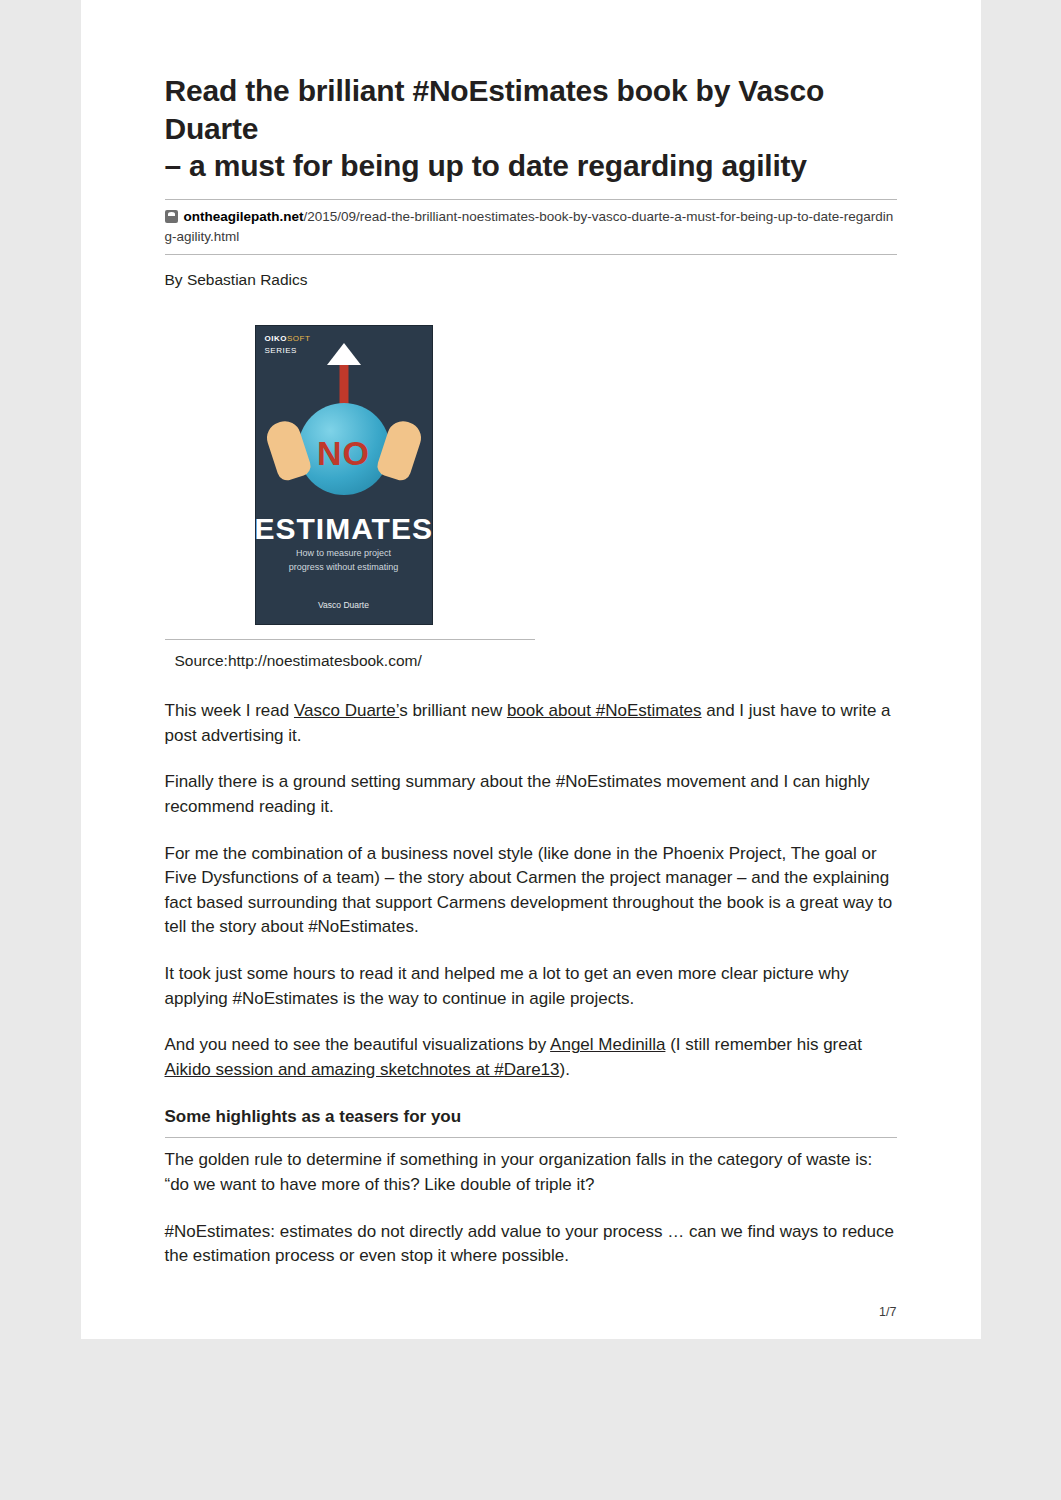Read the brilliant #NoEstimates book by Vasco Duarte
– a must for being up to date regarding agility
ontheagilepath.net/2015/09/read-the-brilliant-noestimates-book-by-vasco-duarte-a-must-for-being-up-to-date-regarding-agility.html
By Sebastian Radics
OIKO SOFT
SERIES
NO
ESTIMATES
How to measure project
progress without estimating
Vasco Duarte
Source:http://noestimatesbook.com/
This week I read Vasco Duarte’s brilliant new book about #NoEstimates and I just have to write a post advertising it.
Finally there is a ground setting summary about the #NoEstimates movement and I can highly recommend reading it.
For me the combination of a business novel style (like done in the Phoenix Project, The goal or Five Dysfunctions of a team) – the story about Carmen the project manager – and the explaining fact based surrounding that support Carmens development throughout the book is a great way to tell the story about #NoEstimates.
It took just some hours to read it and helped me a lot to get an even more clear picture why applying #NoEstimates is the way to continue in agile projects.
And you need to see the beautiful visualizations by Angel Medinilla (I still remember his great Aikido session and amazing sketchnotes at #Dare13).
Some highlights as a teasers for you
The golden rule to determine if something in your organization falls in the category of waste is: “do we want to have more of this? Like double of triple it?
#NoEstimates: estimates do not directly add value to your process … can we find ways to reduce the estimation process or even stop it where possible.
1/7